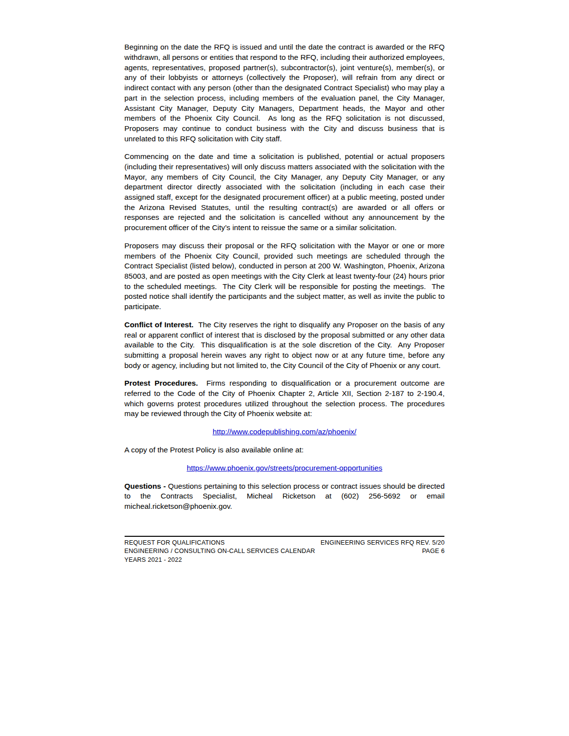Beginning on the date the RFQ is issued and until the date the contract is awarded or the RFQ withdrawn, all persons or entities that respond to the RFQ, including their authorized employees, agents, representatives, proposed partner(s), subcontractor(s), joint venture(s), member(s), or any of their lobbyists or attorneys (collectively the Proposer), will refrain from any direct or indirect contact with any person (other than the designated Contract Specialist) who may play a part in the selection process, including members of the evaluation panel, the City Manager, Assistant City Manager, Deputy City Managers, Department heads, the Mayor and other members of the Phoenix City Council. As long as the RFQ solicitation is not discussed, Proposers may continue to conduct business with the City and discuss business that is unrelated to this RFQ solicitation with City staff.
Commencing on the date and time a solicitation is published, potential or actual proposers (including their representatives) will only discuss matters associated with the solicitation with the Mayor, any members of City Council, the City Manager, any Deputy City Manager, or any department director directly associated with the solicitation (including in each case their assigned staff, except for the designated procurement officer) at a public meeting, posted under the Arizona Revised Statutes, until the resulting contract(s) are awarded or all offers or responses are rejected and the solicitation is cancelled without any announcement by the procurement officer of the City’s intent to reissue the same or a similar solicitation.
Proposers may discuss their proposal or the RFQ solicitation with the Mayor or one or more members of the Phoenix City Council, provided such meetings are scheduled through the Contract Specialist (listed below), conducted in person at 200 W. Washington, Phoenix, Arizona 85003, and are posted as open meetings with the City Clerk at least twenty-four (24) hours prior to the scheduled meetings. The City Clerk will be responsible for posting the meetings. The posted notice shall identify the participants and the subject matter, as well as invite the public to participate.
Conflict of Interest. The City reserves the right to disqualify any Proposer on the basis of any real or apparent conflict of interest that is disclosed by the proposal submitted or any other data available to the City. This disqualification is at the sole discretion of the City. Any Proposer submitting a proposal herein waves any right to object now or at any future time, before any body or agency, including but not limited to, the City Council of the City of Phoenix or any court.
Protest Procedures. Firms responding to disqualification or a procurement outcome are referred to the Code of the City of Phoenix Chapter 2, Article XII, Section 2-187 to 2-190.4, which governs protest procedures utilized throughout the selection process. The procedures may be reviewed through the City of Phoenix website at:
http://www.codepublishing.com/az/phoenix/
A copy of the Protest Policy is also available online at:
https://www.phoenix.gov/streets/procurement-opportunities
Questions - Questions pertaining to this selection process or contract issues should be directed to the Contracts Specialist, Micheal Ricketson at (602) 256-5692 or email micheal.ricketson@phoenix.gov.
| Request for Qualifications | Engineering Services RFQ Rev. 5/20 |
| Engineering / Consulting On-Call Services Calendar Years 2021 - 2022 | Page 6 |